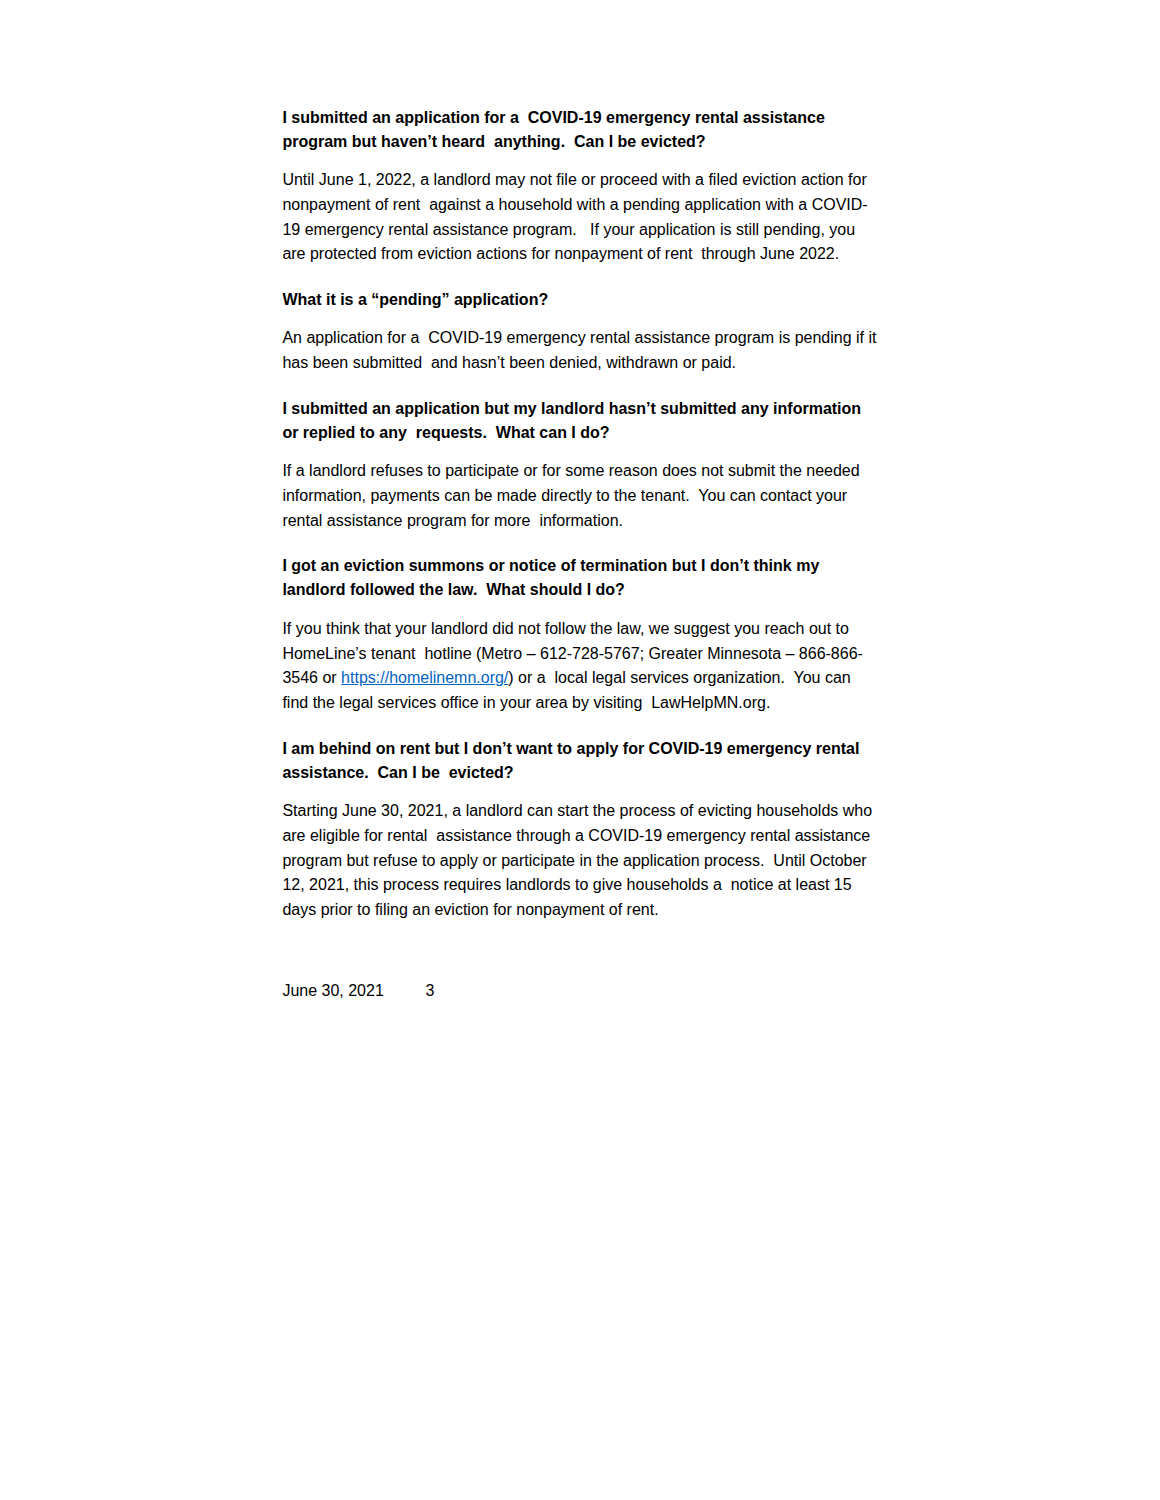I submitted an application for a COVID-19 emergency rental assistance program but haven’t heard anything. Can I be evicted?
Until June 1, 2022, a landlord may not file or proceed with a filed eviction action for nonpayment of rent against a household with a pending application with a COVID-19 emergency rental assistance program. If your application is still pending, you are protected from eviction actions for nonpayment of rent through June 2022.
What it is a “pending” application?
An application for a COVID-19 emergency rental assistance program is pending if it has been submitted and hasn’t been denied, withdrawn or paid.
I submitted an application but my landlord hasn’t submitted any information or replied to any requests. What can I do?
If a landlord refuses to participate or for some reason does not submit the needed information, payments can be made directly to the tenant. You can contact your rental assistance program for more information.
I got an eviction summons or notice of termination but I don’t think my landlord followed the law. What should I do?
If you think that your landlord did not follow the law, we suggest you reach out to HomeLine’s tenant hotline (Metro – 612-728-5767; Greater Minnesota – 866-866-3546 or https://homelinemn.org/) or a local legal services organization. You can find the legal services office in your area by visiting LawHelpMN.org.
I am behind on rent but I don’t want to apply for COVID-19 emergency rental assistance. Can I be evicted?
Starting June 30, 2021, a landlord can start the process of evicting households who are eligible for rental assistance through a COVID-19 emergency rental assistance program but refuse to apply or participate in the application process. Until October 12, 2021, this process requires landlords to give households a notice at least 15 days prior to filing an eviction for nonpayment of rent.
June 30, 20213